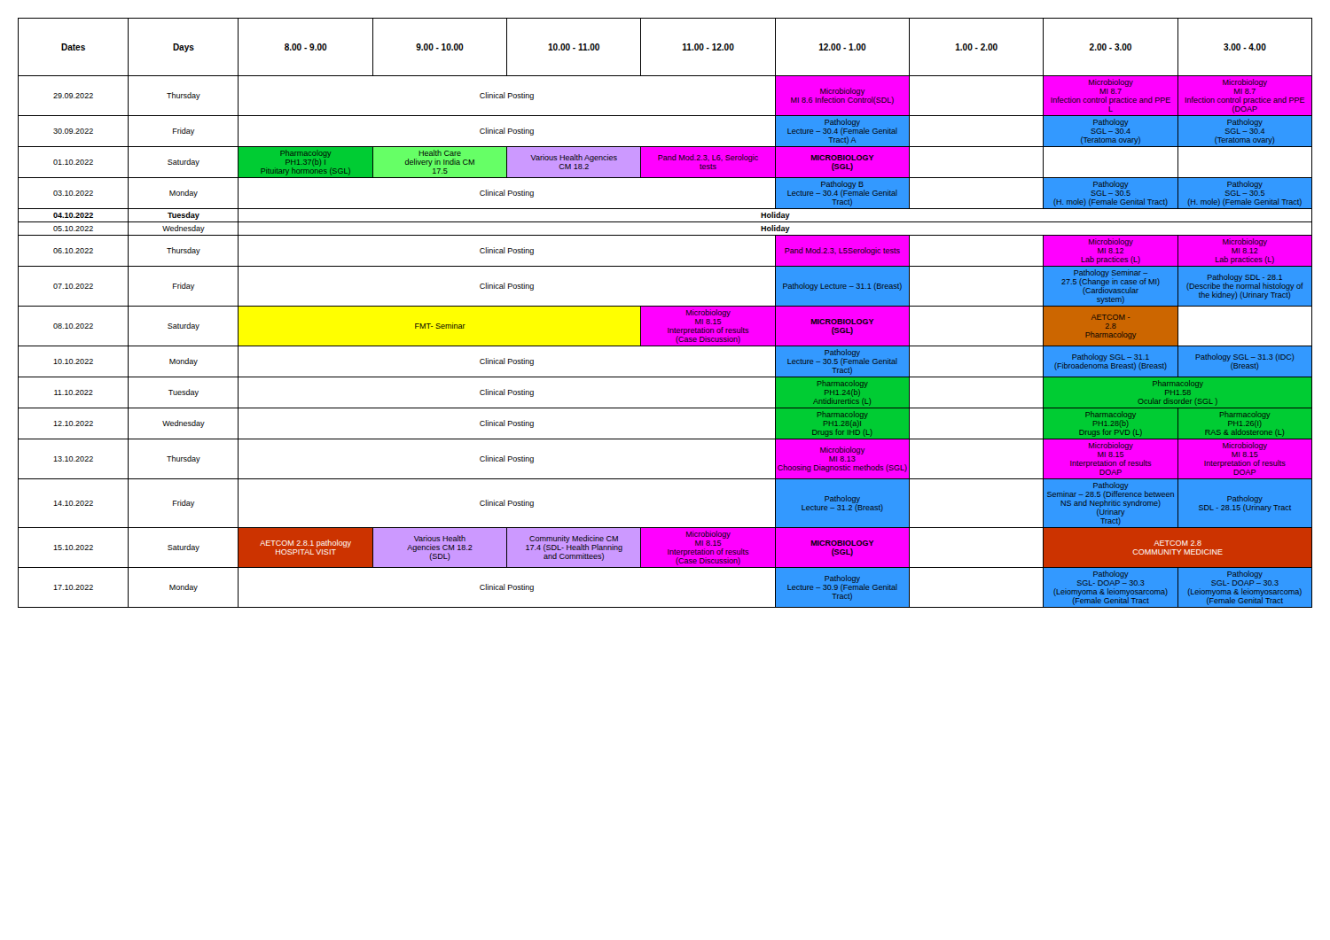| Dates | Days | 8.00 - 9.00 | 9.00 - 10.00 | 10.00 - 11.00 | 11.00 - 12.00 | 12.00 - 1.00 | 1.00 - 2.00 | 2.00 - 3.00 | 3.00 - 4.00 |
| --- | --- | --- | --- | --- | --- | --- | --- | --- | --- |
| 29.09.2022 | Thursday | Clinical Posting | Microbiology MI 8.6 Infection Control(SDL) | | Microbiology MI 8.7 Infection control practice and PPE L | Microbiology MI 8.7 Infection control practice and PPE (DOAP |
| 30.09.2022 | Friday | Clinical Posting | Pathology Lecture – 30.4 (Female Genital Tract) A | | Pathology SGL – 30.4 (Teratoma ovary) | Pathology SGL – 30.4 (Teratoma ovary) |
| 01.10.2022 | Saturday | Pharmacology PH1.37(b) I Pituitary hormones (SGL) | Health Care delivery in India CM 17.5 | Various Health Agencies CM 18.2 | Pand Mod.2.3, L6, Serologic tests | MICROBIOLOGY (SGL) | | | |
| 03.10.2022 | Monday | Clinical Posting | Pathology B Lecture – 30.4 (Female Genital Tract) | | Pathology SGL – 30.5 (H. mole) (Female Genital Tract) | Pathology SGL – 30.5 (H. mole) (Female Genital Tract) |
| 04.10.2022 | Tuesday | Holiday |
| 05.10.2022 | Wednesday | Holiday |
| 06.10.2022 | Thursday | Clinical Posting | Pand Mod.2.3, L5Serologic tests | | Microbiology MI 8.12 Lab practices (L) | Microbiology MI 8.12 Lab practices (L) |
| 07.10.2022 | Friday | Clinical Posting | Pathology Lecture – 31.1 (Breast) | | Pathology Seminar – 27.5 (Change in case of MI) (Cardiovascular system) | Pathology SDL - 28.1 (Describe the normal histology of the kidney) (Urinary Tract) |
| 08.10.2022 | Saturday | FMT- Seminar | Microbiology MI 8.15 Interpretation of results (Case Discussion) | MICROBIOLOGY (SGL) | | AETCOM - 2.8 Pharmacology | |
| 10.10.2022 | Monday | Clinical Posting | Pathology Lecture – 30.5 (Female Genital Tract) | | Pathology SGL – 31.1 (Fibroadenoma Breast) (Breast) | Pathology SGL – 31.3 (IDC) (Breast) |
| 11.10.2022 | Tuesday | Clinical Posting | Pharmacology PH1.24(b) Antidiurertics (L) | | Pharmacology PH1.58 Ocular disorder (SGL ) |
| 12.10.2022 | Wednesday | Clinical Posting | Pharmacology PH1.28(a)I Drugs for IHD (L) | | Pharmacology PH1.28(b) Drugs for PVD (L) | Pharmacology PH1.26(I) RAS & aldosterone (L) |
| 13.10.2022 | Thursday | Clinical Posting | Microbiology MI 8.13 Choosing Diagnostic methods (SGL) | | Microbiology MI 8.15 Interpretation of results DOAP | Microbiology MI 8.15 Interpretation of results DOAP |
| 14.10.2022 | Friday | Clinical Posting | Pathology Lecture – 31.2 (Breast) | | Pathology Seminar – 28.5 (Difference between NS and Nephritic syndrome) (Urinary Tract) | Pathology SDL - 28.15 (Urinary Tract |
| 15.10.2022 | Saturday | AETCOM 2.8.1 pathology HOSPITAL VISIT | Various Health Agencies CM 18.2 (SDL) | Community Medicine CM 17.4 (SDL- Health Planning and Committees) | Microbiology MI 8.15 Interpretation of results (Case Discussion) | MICROBIOLOGY (SGL) | | AETCOM 2.8 COMMUNITY MEDICINE |
| 17.10.2022 | Monday | Clinical Posting | Pathology Lecture – 30.9 (Female Genital Tract) | | Pathology SGL- DOAP – 30.3 (Leiomyoma & leiomyosarcoma) (Female Genital Tract | Pathology SGL- DOAP – 30.3 (Leiomyoma & leiomyosarcoma) (Female Genital Tract |